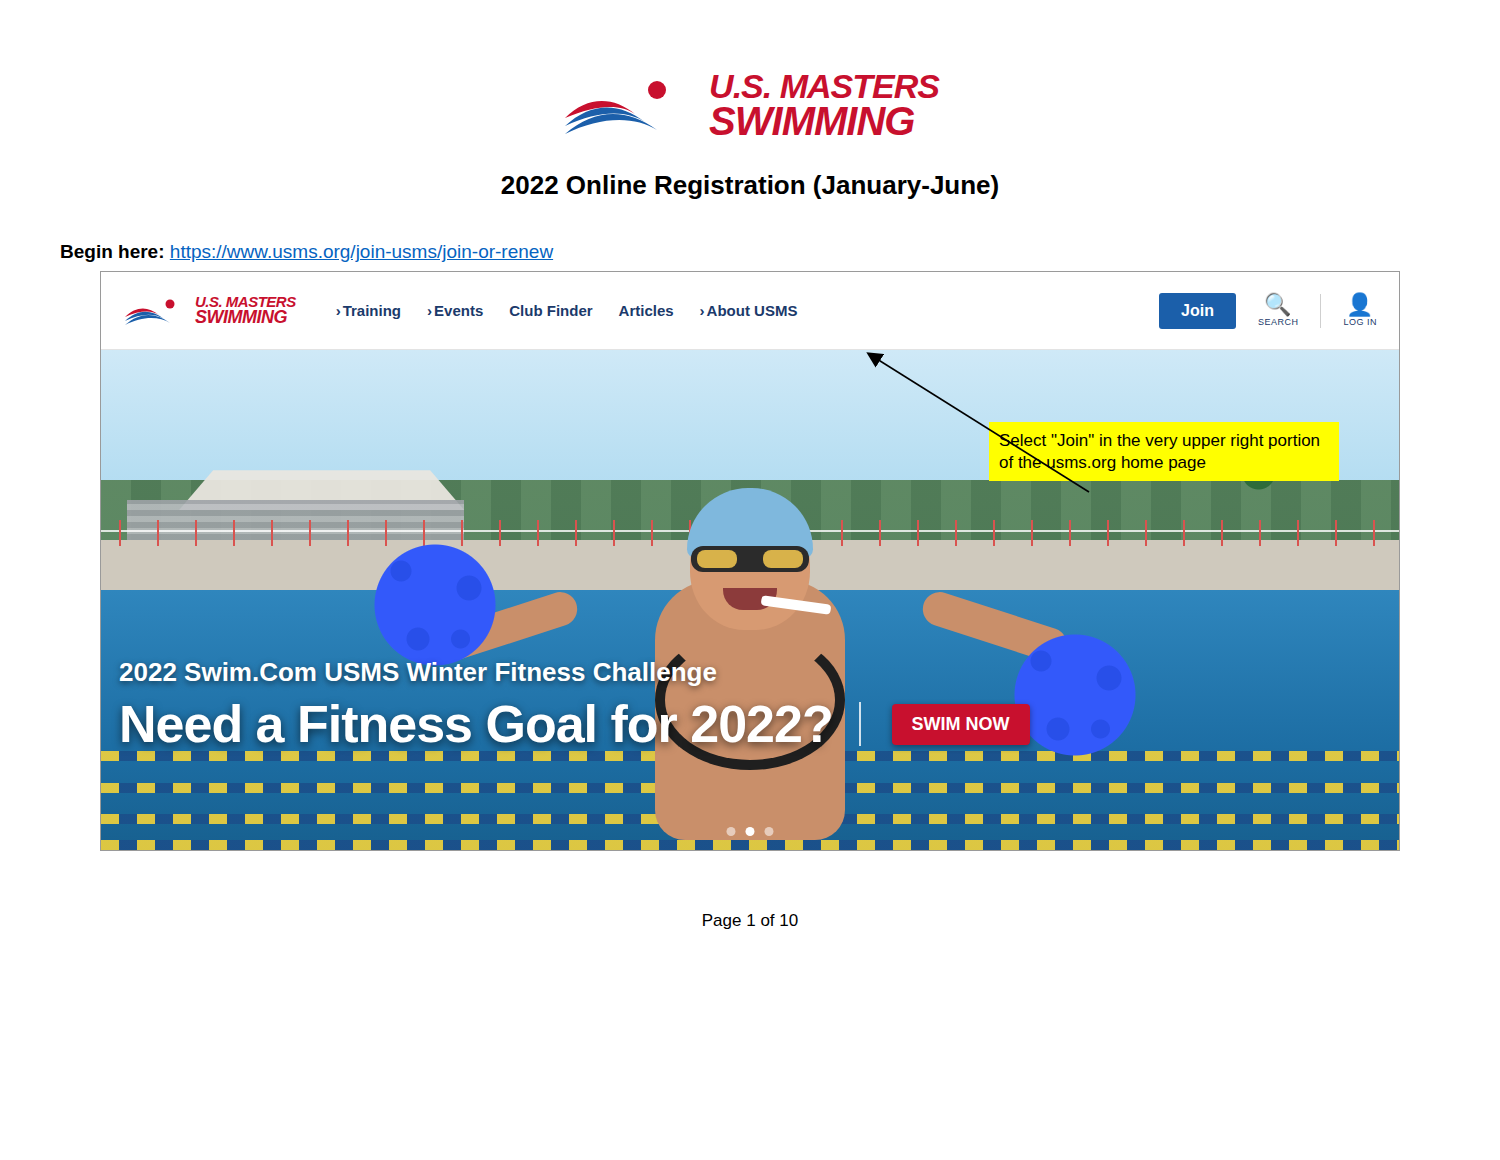U.S. MASTERS
SWIMMING
2022 Online Registration (January-June)
Begin here: https://www.usms.org/join-usms/join-or-renew
U.S. MASTERS
SWIMMING
›Training ›Events Club Finder Articles ›About USMS
Join
🔍 SEARCH
👤 LOG IN
2022 Swim.Com USMS Winter Fitness Challenge
Need a Fitness Goal for 2022?
SWIM NOW
Select "Join" in the very upper right portion of the usms.org home page
Page 1 of 10